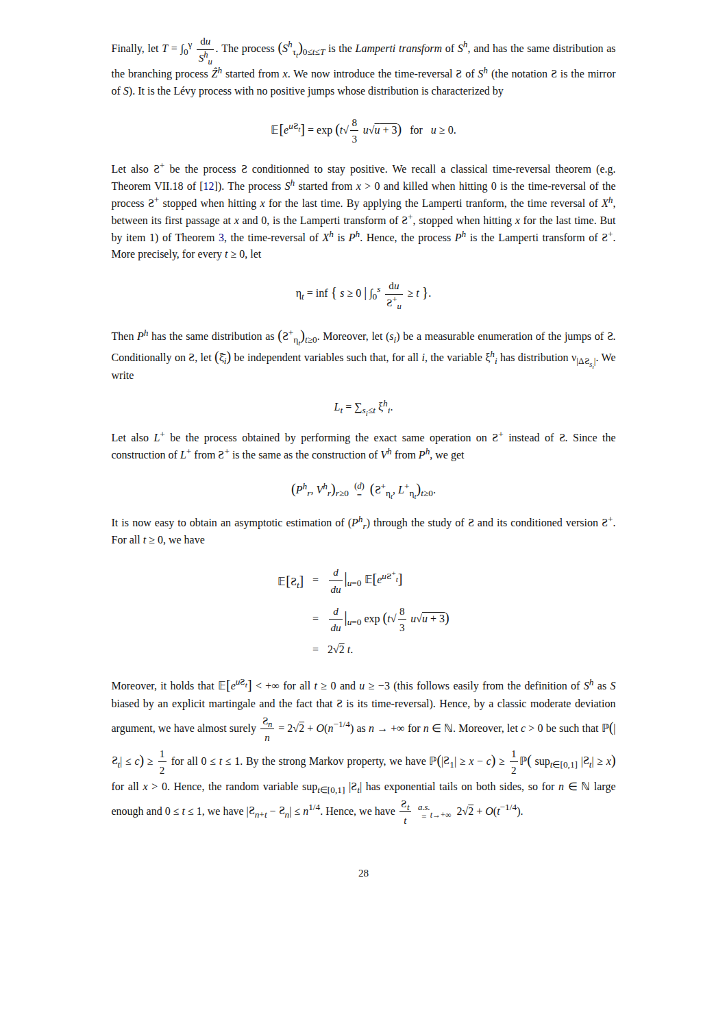Finally, let T = ∫0γ du Shu. The process (Shτt)0≤t≤T is the Lamperti transform of Sh, and has the same distribution as the branching process Ẑh started from x. We now introduce the time-reversal S of Sh (the notation S is the mirror of S). It is the Lévy process with no positive jumps whose distribution is characterized by
𝔼[euSt] = exp (t√83 u√u + 3) for u ≥ 0.
Let also S+ be the process S conditionned to stay positive. We recall a classical time-reversal theorem (e.g. Theorem VII.18 of [12]). The process Sh started from x > 0 and killed when hitting 0 is the time-reversal of the process S+ stopped when hitting x for the last time. By applying the Lamperti tranform, the time reversal of Xh, between its first passage at x and 0, is the Lamperti transform of S+, stopped when hitting x for the last time. But by item 1) of Theorem 3, the time-reversal of Xh is Ph. Hence, the process Ph is the Lamperti transform of S+. More precisely, for every t ≥ 0, let
ηt = inf { s ≥ 0 | ∫0s du S+u ≥ t }.
Then Ph has the same distribution as (S+ηt)t≥0. Moreover, let (si) be a measurable enumeration of the jumps of S. Conditionally on S, let (ξ̄i) be independent variables such that, for all i, the variable ξhi has distribution ν|ΔSsi|. We write
Lt = ∑si≤t ξhi.
Let also L+ be the process obtained by performing the exact same operation on S+ instead of S. Since the construction of L+ from S+ is the same as the construction of Vh from Ph, we get
(Phr, Vhr)r≥0 (d)= (S+ηt, L+ηt)t≥0.
It is now easy to obtain an asymptotic estimation of (Phr) through the study of S and its conditioned version S+. For all t ≥ 0, we have
| 𝔼 [ S t ] | = | d du / u =0 𝔼 [ e u S + t ] |
| | = | d du / u =0 exp ( t √ 8 3 u √ u + 3 ) |
| | = | 2√ 2 t . |
Moreover, it holds that 𝔼[euSt] < +∞ for all t ≥ 0 and u ≥ −3 (this follows easily from the definition of Sh as S biased by an explicit martingale and the fact that S is its time-reversal). Hence, by a classic moderate deviation argument, we have almost surely Sn n = 2√2 + O(n−1/4) as n → +∞ for n ∈ ℕ. Moreover, let c > 0 be such that ℙ(|St| ≤ c) ≥ 12 for all 0 ≤ t ≤ 1. By the strong Markov property, we have ℙ(|S1| ≥ x − c) ≥ 12 ℙ( supt∈[0,1] |St| ≥ x) for all x > 0. Hence, the random variable supt∈[0,1] |St| has exponential tails on both sides, so for n ∈ ℕ large enough and 0 ≤ t ≤ 1, we have |Sn+t − Sn| ≤ n1/4. Hence, we have St t a.s.=t→+∞ 2√2 + O(t−1/4).
28